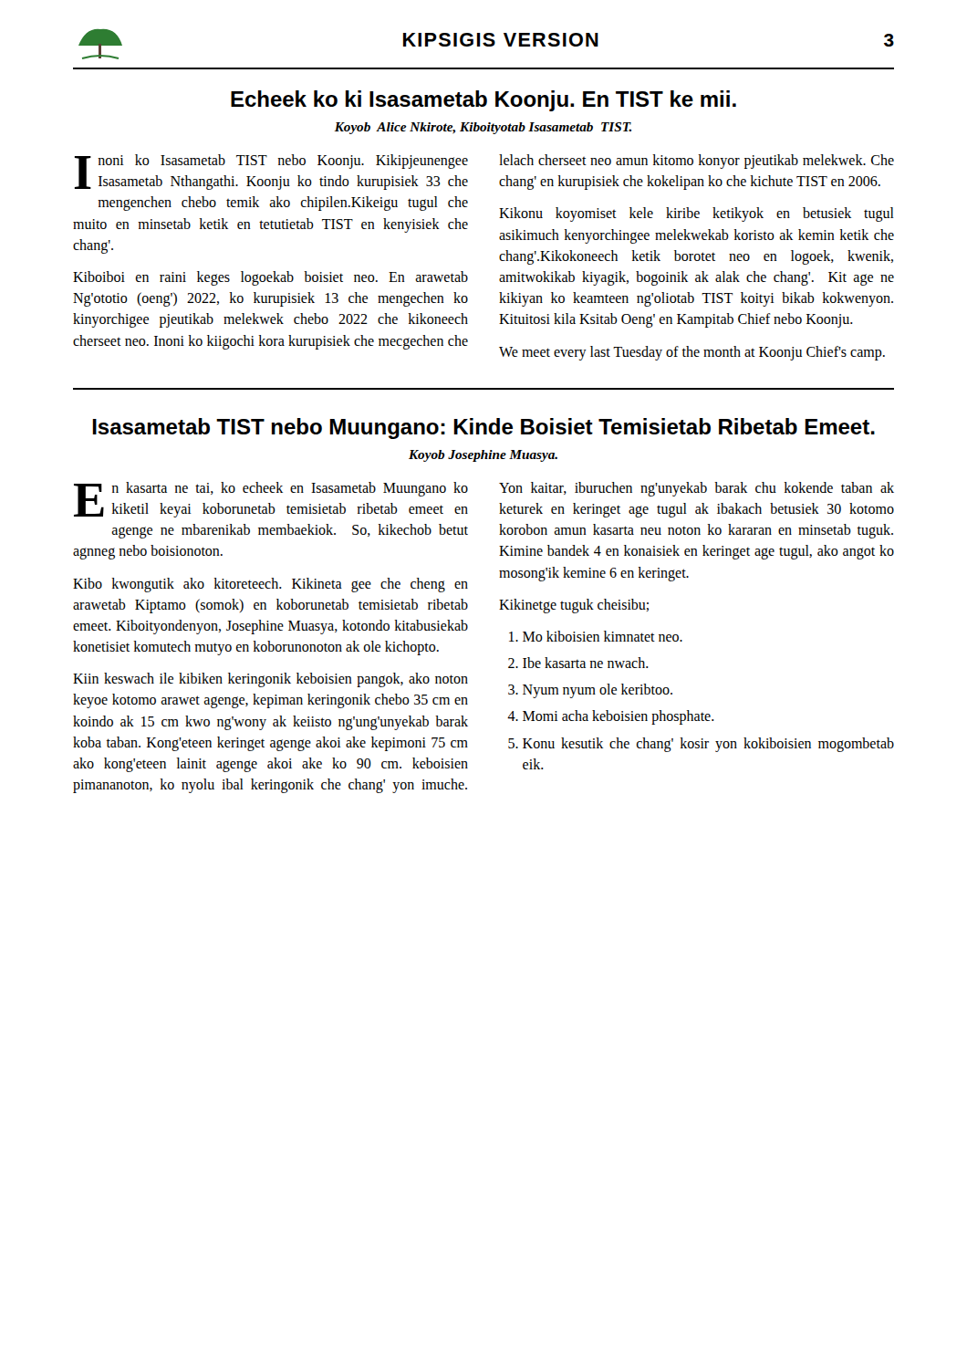KIPSIGIS VERSION
3
Echeek ko ki Isasametab Koonju. En TIST ke mii.
Koyob Alice Nkirote, Kiboityotab Isasametab TIST.
Inoni ko Isasametab TIST nebo Koonju. Kikipjeunengee Isasametab Nthangathi. Koonju ko tindo kurupisiek 33 che mengenchen chebo temik ako chipilen.Kikeigu tugul che muito en minsetab ketik en tetutietab TIST en kenyisiek che chang'.
Kiboiboi en raini keges logoekab boisiet neo. En arawetab Ng'ototio (oeng') 2022, ko kurupisiek 13 che mengechen ko kinyorchigee pjeutikab melekwek chebo 2022 che kikoneech cherseet neo. Inoni ko kiigochi kora kurupisiek che mecgechen che lelach cherseet neo amun kitomo konyor pjeutikab melekwek. Che chang' en kurupisiek che kokelipan ko che kichute TIST en 2006.
Kikonu koyomiset kele kiribe ketikyok en betusiek tugul asikimuch kenyorchingee melekwekab koristo ak kemin ketik che chang'.Kikokoneech ketik borotet neo en logoek, kwenik, amitwokikab kiyagik, bogoinik ak alak che chang'. Kit age ne kikiyan ko keamteen ng'oliotab TIST koityi bikab kokwenyon. Kituitosi kila Ksitab Oeng' en Kampitab Chief nebo Koonju.
We meet every last Tuesday of the month at Koonju Chief's camp.
Isasametab TIST nebo Muungano: Kinde Boisiet Temisietab Ribetab Emeet.
Koyob Josephine Muasya.
En kasarta ne tai, ko echeek en Isasametab Muungano ko kiketil keyai koborunetab temisietab ribetab emeet en agenge ne mbarenikab membaekiok. So, kikechob betut agnneg nebo boisionoton.
Kibo kwongutik ako kitoreteech. Kikineta gee che cheng en arawetab Kiptamo (somok) en koborunetab temisietab ribetab emeet. Kiboityondenyon, Josephine Muasya, kotondo kitabusiekab konetisiet komutech mutyo en koborunonoton ak ole kichopto.
Kiin keswach ile kibiken keringonik keboisien pangok, ako noton keyoe kotomo arawet agenge, kepiman keringonik chebo 35 cm en koindo ak 15 cm kwo ng'wony ak keiisto ng'ung'unyekab barak koba taban. Kong'eteen keringet agenge akoi ake kepimoni 75 cm ako kong'eteen lainit agenge akoi ake ko 90 cm. keboisien pimananoton, ko nyolu ibal keringonik che chang' yon imuche. Yon kaitar, iburuchen ng'unyekab barak chu kokende taban ak keturek en keringet age tugul ak ibakach betusiek 30 kotomo korobon amun kasarta neu noton ko kararan en minsetab tuguk. Kimine bandek 4 en konaisiek en keringet age tugul, ako angot ko mosong'ik kemine 6 en keringet.
Kikinetge tuguk cheisibu;
Mo kiboisien kimnatet neo.
Ibe kasarta ne nwach.
Nyum nyum ole keribtoo.
Momi acha keboisien phosphate.
Konu kesutik che chang' kosir yon kokiboisien mogombetab eik.